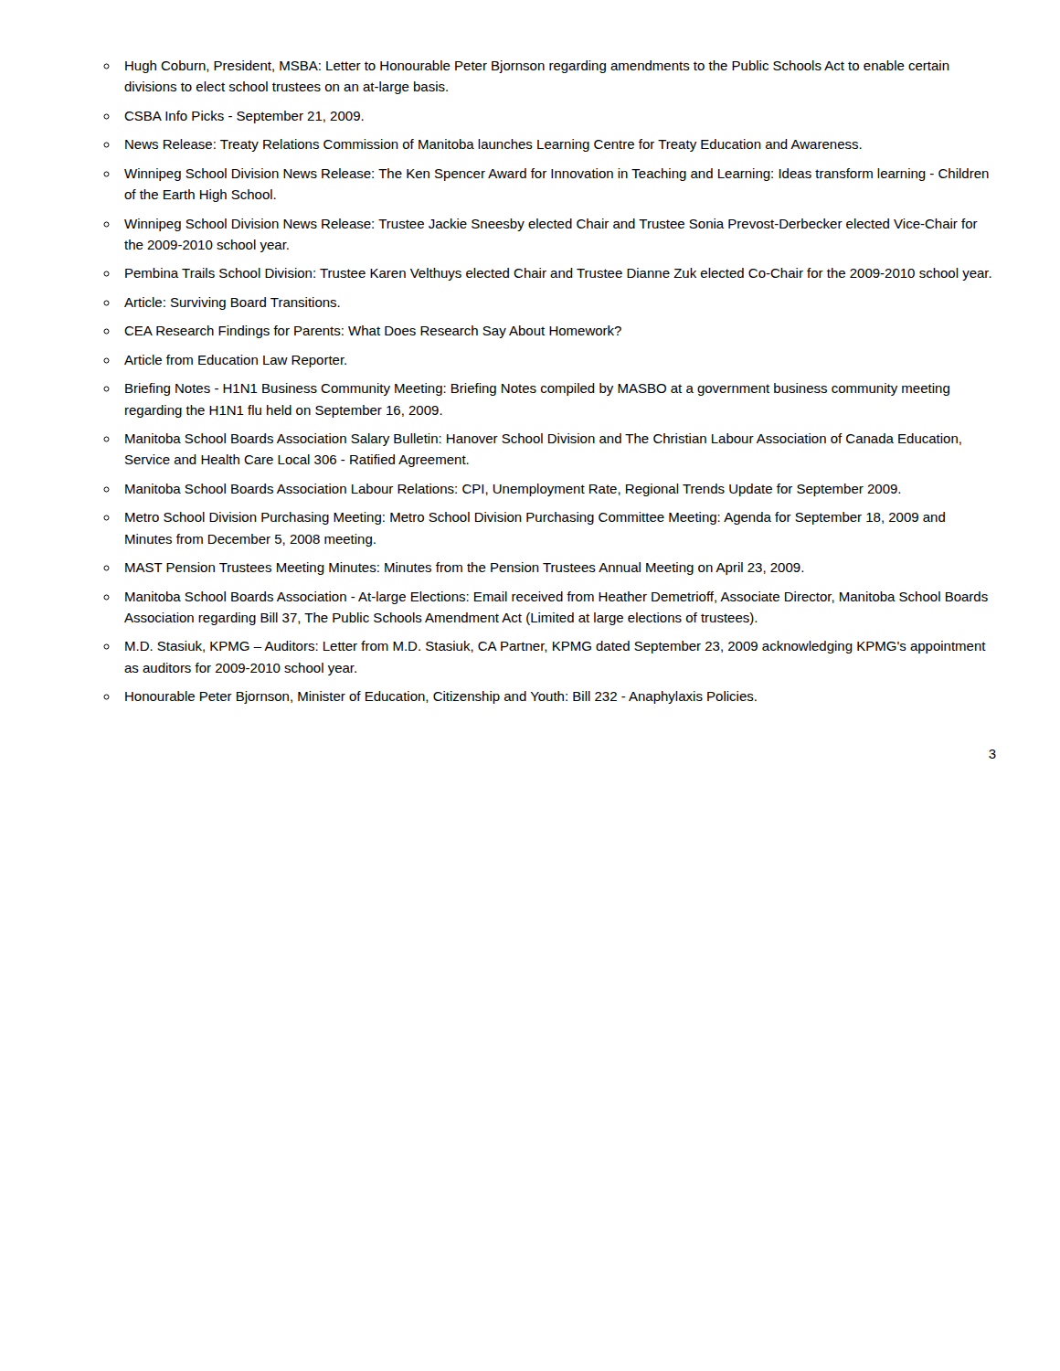Hugh Coburn, President, MSBA: Letter to Honourable Peter Bjornson regarding amendments to the Public Schools Act to enable certain divisions to elect school trustees on an at-large basis.
CSBA Info Picks - September 21, 2009.
News Release: Treaty Relations Commission of Manitoba launches Learning Centre for Treaty Education and Awareness.
Winnipeg School Division News Release: The Ken Spencer Award for Innovation in Teaching and Learning: Ideas transform learning - Children of the Earth High School.
Winnipeg School Division News Release: Trustee Jackie Sneesby elected Chair and Trustee Sonia Prevost-Derbecker elected Vice-Chair for the 2009-2010 school year.
Pembina Trails School Division: Trustee Karen Velthuys elected Chair and Trustee Dianne Zuk elected Co-Chair for the 2009-2010 school year.
Article: Surviving Board Transitions.
CEA Research Findings for Parents: What Does Research Say About Homework?
Article from Education Law Reporter.
Briefing Notes - H1N1 Business Community Meeting: Briefing Notes compiled by MASBO at a government business community meeting regarding the H1N1 flu held on September 16, 2009.
Manitoba School Boards Association Salary Bulletin: Hanover School Division and The Christian Labour Association of Canada Education, Service and Health Care Local 306 - Ratified Agreement.
Manitoba School Boards Association Labour Relations: CPI, Unemployment Rate, Regional Trends Update for September 2009.
Metro School Division Purchasing Meeting: Metro School Division Purchasing Committee Meeting: Agenda for September 18, 2009 and Minutes from December 5, 2008 meeting.
MAST Pension Trustees Meeting Minutes: Minutes from the Pension Trustees Annual Meeting on April 23, 2009.
Manitoba School Boards Association - At-large Elections: Email received from Heather Demetrioff, Associate Director, Manitoba School Boards Association regarding Bill 37, The Public Schools Amendment Act (Limited at large elections of trustees).
M.D. Stasiuk, KPMG – Auditors: Letter from M.D. Stasiuk, CA Partner, KPMG dated September 23, 2009 acknowledging KPMG's appointment as auditors for 2009-2010 school year.
Honourable Peter Bjornson, Minister of Education, Citizenship and Youth: Bill 232 - Anaphylaxis Policies.
3